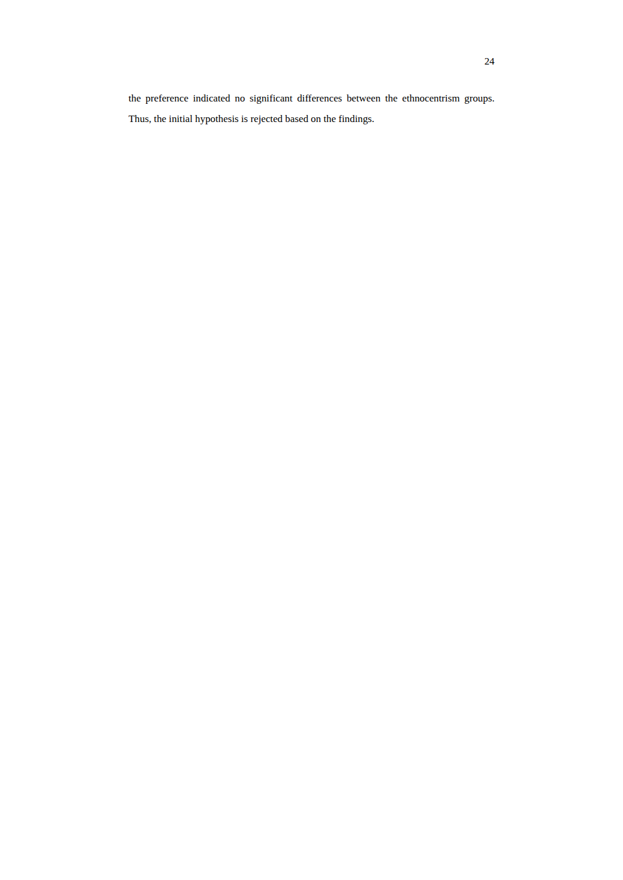24
the preference indicated no significant differences between the ethnocentrism groups. Thus, the initial hypothesis is rejected based on the findings.